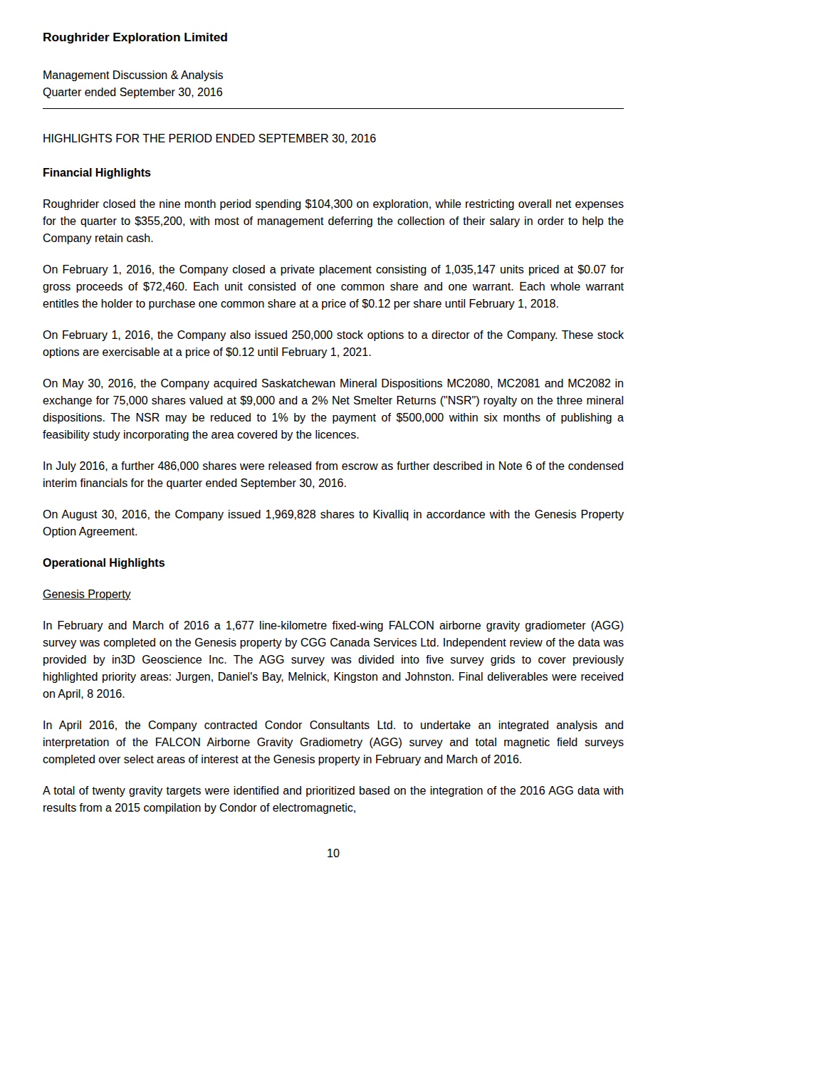Roughrider Exploration Limited
Management Discussion & Analysis
Quarter ended September 30, 2016
HIGHLIGHTS FOR THE PERIOD ENDED SEPTEMBER 30, 2016
Financial Highlights
Roughrider closed the nine month period spending $104,300 on exploration, while restricting overall net expenses for the quarter to $355,200, with most of management deferring the collection of their salary in order to help the Company retain cash.
On February 1, 2016, the Company closed a private placement consisting of 1,035,147 units priced at $0.07 for gross proceeds of $72,460. Each unit consisted of one common share and one warrant. Each whole warrant entitles the holder to purchase one common share at a price of $0.12 per share until February 1, 2018.
On February 1, 2016, the Company also issued 250,000 stock options to a director of the Company. These stock options are exercisable at a price of $0.12 until February 1, 2021.
On May 30, 2016, the Company acquired Saskatchewan Mineral Dispositions MC2080, MC2081 and MC2082 in exchange for 75,000 shares valued at $9,000 and a 2% Net Smelter Returns ("NSR") royalty on the three mineral dispositions. The NSR may be reduced to 1% by the payment of $500,000 within six months of publishing a feasibility study incorporating the area covered by the licences.
In July 2016, a further 486,000 shares were released from escrow as further described in Note 6 of the condensed interim financials for the quarter ended September 30, 2016.
On August 30, 2016, the Company issued 1,969,828 shares to Kivalliq in accordance with the Genesis Property Option Agreement.
Operational Highlights
Genesis Property
In February and March of 2016 a 1,677 line-kilometre fixed-wing FALCON airborne gravity gradiometer (AGG) survey was completed on the Genesis property by CGG Canada Services Ltd. Independent review of the data was provided by in3D Geoscience Inc. The AGG survey was divided into five survey grids to cover previously highlighted priority areas: Jurgen, Daniel's Bay, Melnick, Kingston and Johnston. Final deliverables were received on April, 8 2016.
In April 2016, the Company contracted Condor Consultants Ltd. to undertake an integrated analysis and interpretation of the FALCON Airborne Gravity Gradiometry (AGG) survey and total magnetic field surveys completed over select areas of interest at the Genesis property in February and March of 2016.
A total of twenty gravity targets were identified and prioritized based on the integration of the 2016 AGG data with results from a 2015 compilation by Condor of electromagnetic,
10